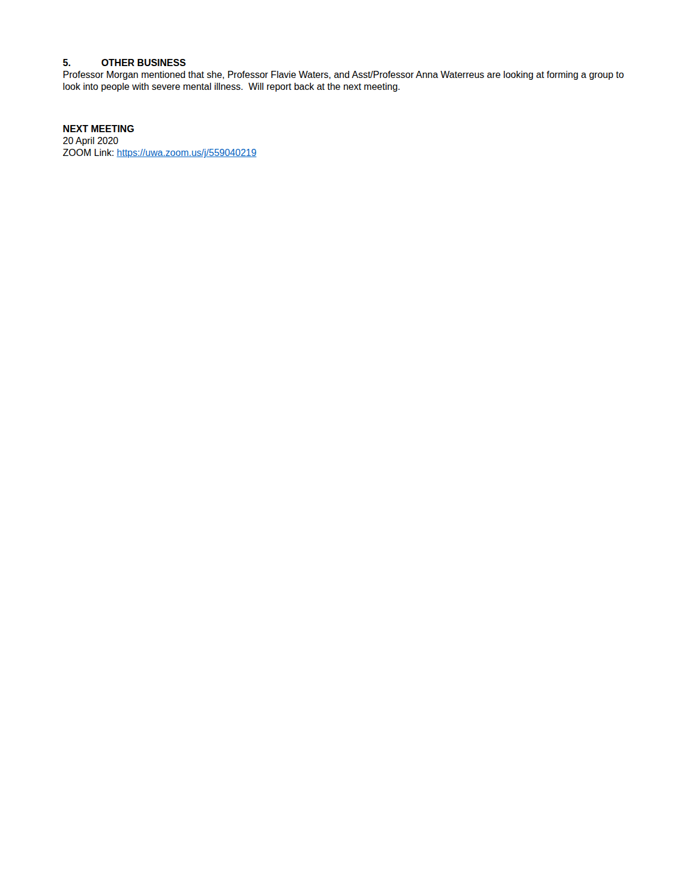5. OTHER BUSINESS
Professor Morgan mentioned that she, Professor Flavie Waters, and Asst/Professor Anna Waterreus are looking at forming a group to look into people with severe mental illness. Will report back at the next meeting.
NEXT MEETING
20 April 2020
ZOOM Link: https://uwa.zoom.us/j/559040219